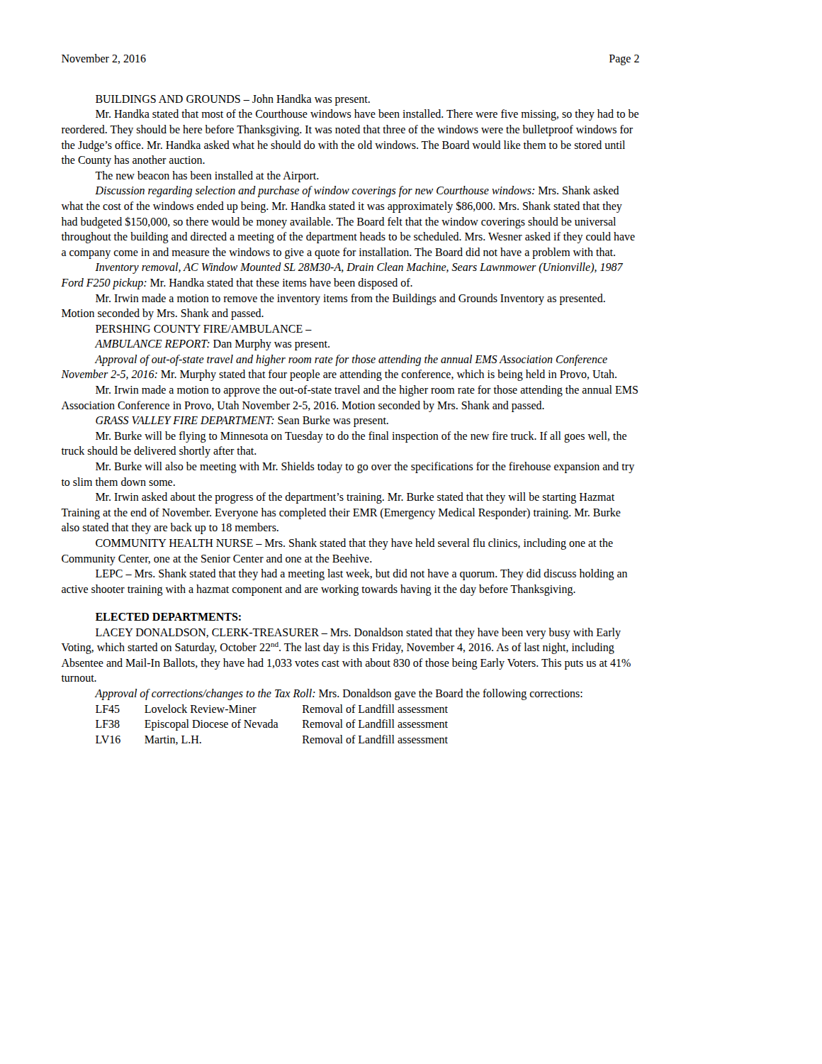November 2, 2016
Page 2
BUILDINGS AND GROUNDS – John Handka was present.
Mr. Handka stated that most of the Courthouse windows have been installed. There were five missing, so they had to be reordered. They should be here before Thanksgiving. It was noted that three of the windows were the bulletproof windows for the Judge’s office. Mr. Handka asked what he should do with the old windows. The Board would like them to be stored until the County has another auction.
The new beacon has been installed at the Airport.
Discussion regarding selection and purchase of window coverings for new Courthouse windows: Mrs. Shank asked what the cost of the windows ended up being. Mr. Handka stated it was approximately $86,000. Mrs. Shank stated that they had budgeted $150,000, so there would be money available. The Board felt that the window coverings should be universal throughout the building and directed a meeting of the department heads to be scheduled. Mrs. Wesner asked if they could have a company come in and measure the windows to give a quote for installation. The Board did not have a problem with that.
Inventory removal, AC Window Mounted SL 28M30-A, Drain Clean Machine, Sears Lawnmower (Unionville), 1987 Ford F250 pickup: Mr. Handka stated that these items have been disposed of.
Mr. Irwin made a motion to remove the inventory items from the Buildings and Grounds Inventory as presented. Motion seconded by Mrs. Shank and passed.
PERSHING COUNTY FIRE/AMBULANCE –
AMBULANCE REPORT: Dan Murphy was present.
Approval of out-of-state travel and higher room rate for those attending the annual EMS Association Conference November 2-5, 2016: Mr. Murphy stated that four people are attending the conference, which is being held in Provo, Utah.
Mr. Irwin made a motion to approve the out-of-state travel and the higher room rate for those attending the annual EMS Association Conference in Provo, Utah November 2-5, 2016. Motion seconded by Mrs. Shank and passed.
GRASS VALLEY FIRE DEPARTMENT: Sean Burke was present.
Mr. Burke will be flying to Minnesota on Tuesday to do the final inspection of the new fire truck. If all goes well, the truck should be delivered shortly after that.
Mr. Burke will also be meeting with Mr. Shields today to go over the specifications for the firehouse expansion and try to slim them down some.
Mr. Irwin asked about the progress of the department’s training. Mr. Burke stated that they will be starting Hazmat Training at the end of November. Everyone has completed their EMR (Emergency Medical Responder) training. Mr. Burke also stated that they are back up to 18 members.
COMMUNITY HEALTH NURSE – Mrs. Shank stated that they have held several flu clinics, including one at the Community Center, one at the Senior Center and one at the Beehive.
LEPC – Mrs. Shank stated that they had a meeting last week, but did not have a quorum. They did discuss holding an active shooter training with a hazmat component and are working towards having it the day before Thanksgiving.
ELECTED DEPARTMENTS:
LACEY DONALDSON, CLERK-TREASURER – Mrs. Donaldson stated that they have been very busy with Early Voting, which started on Saturday, October 22nd. The last day is this Friday, November 4, 2016. As of last night, including Absentee and Mail-In Ballots, they have had 1,033 votes cast with about 830 of those being Early Voters. This puts us at 41% turnout.
Approval of corrections/changes to the Tax Roll: Mrs. Donaldson gave the Board the following corrections:
| LF45 | Lovelock Review-Miner | Removal of Landfill assessment |
| LF38 | Episcopal Diocese of Nevada | Removal of Landfill assessment |
| LV16 | Martin, L.H. | Removal of Landfill assessment |